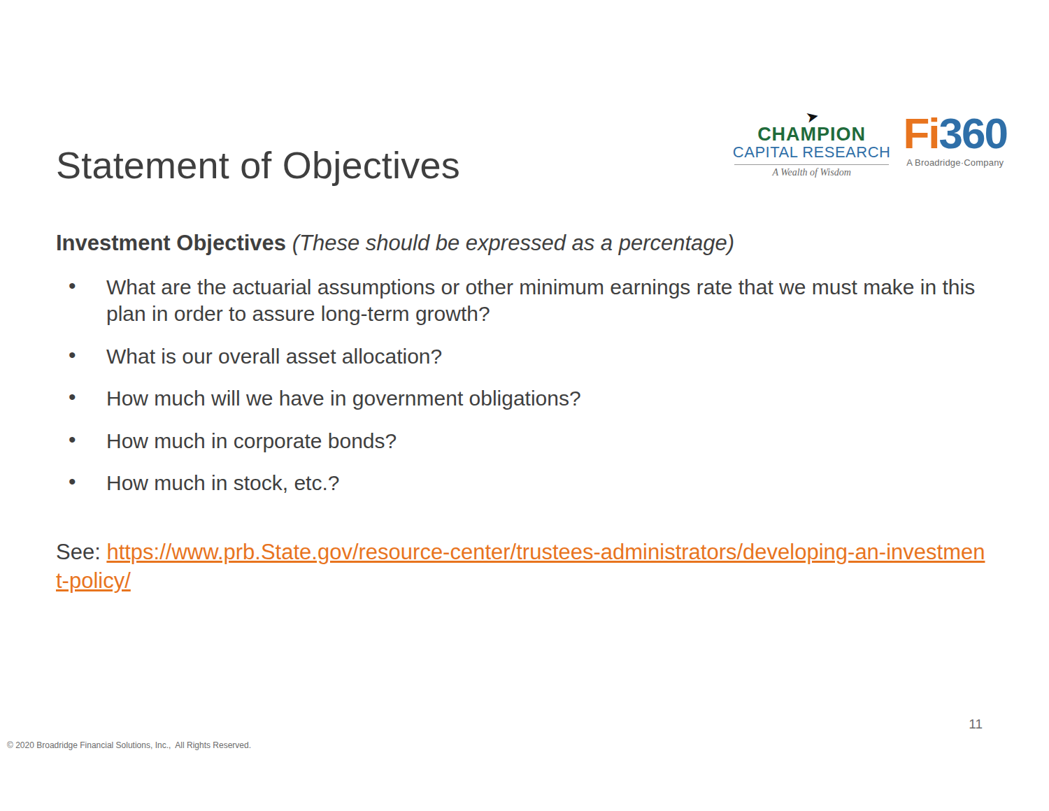➤
CHAMPION
CAPITAL RESEARCH
A Wealth of Wisdom
Fi 360
A Broadridge·Company
Statement of Objectives
Investment Objectives (These should be expressed as a percentage)
What are the actuarial assumptions or other minimum earnings rate that we must make in this plan in order to assure long-term growth?
What is our overall asset allocation?
How much will we have in government obligations?
How much in corporate bonds?
How much in stock, etc.?
See: https://www.prb.State.gov/resource-center/trustees-administrators/developing-an-investment-policy/
11
© 2020 Broadridge Financial Solutions, Inc., All Rights Reserved.